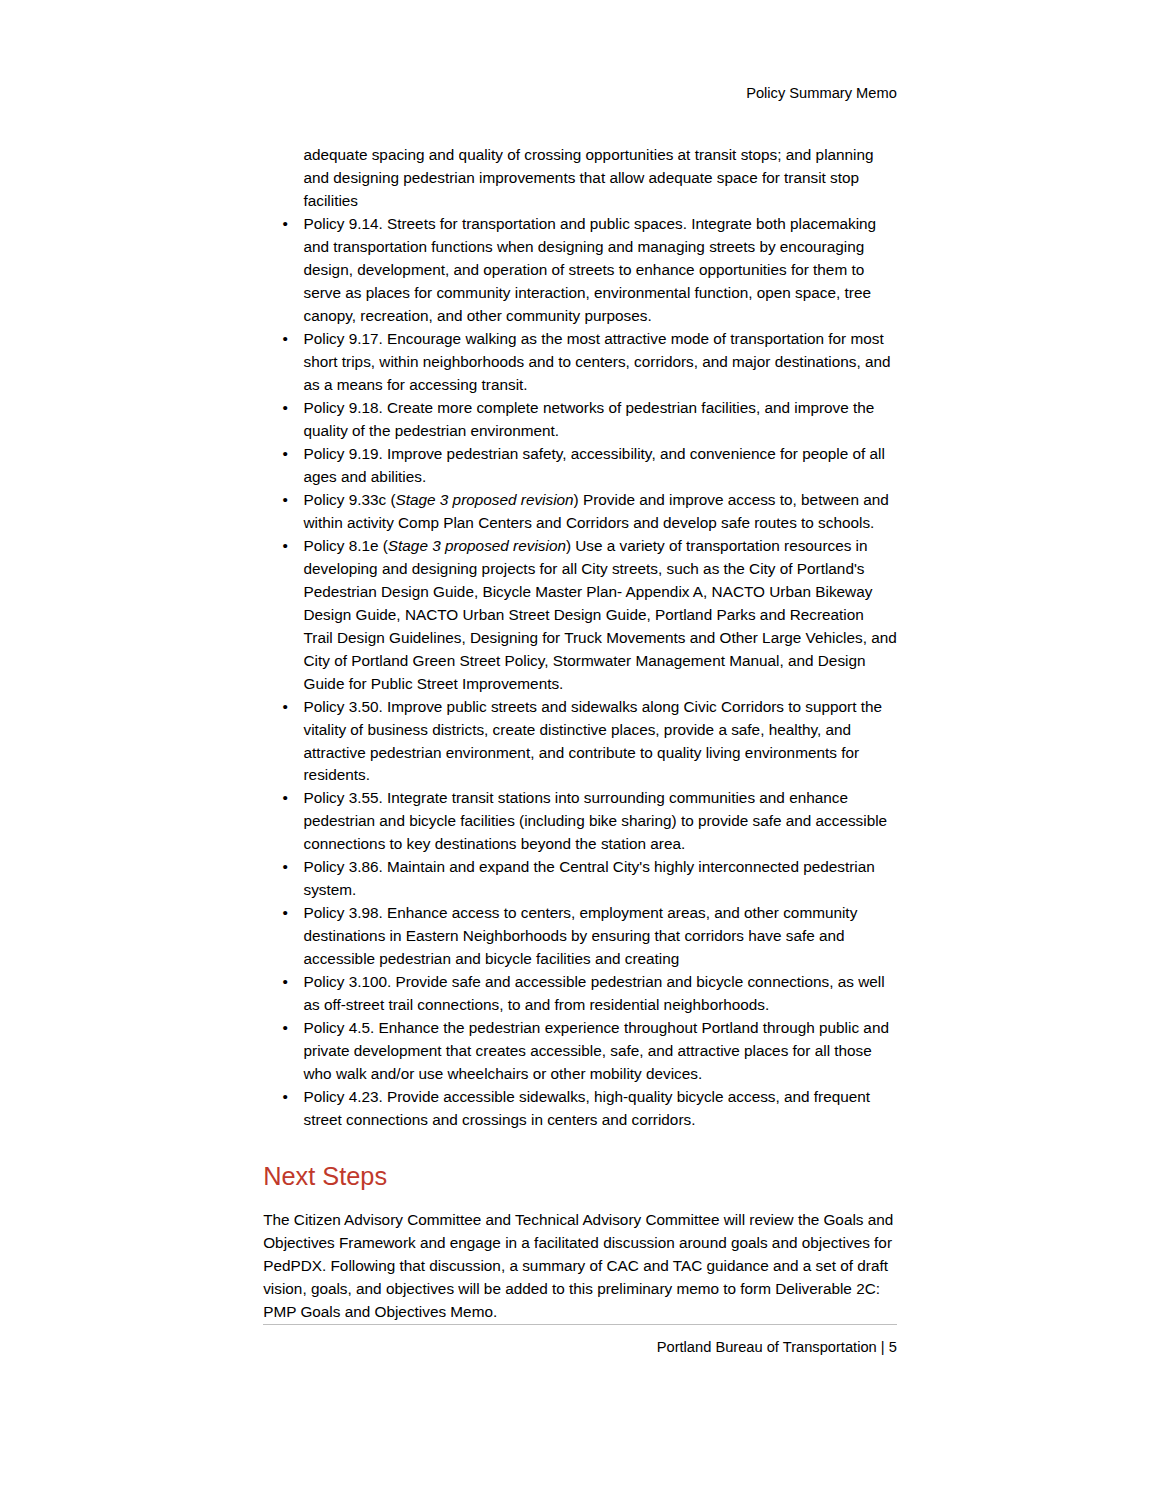Policy Summary Memo
adequate spacing and quality of crossing opportunities at transit stops; and planning and designing pedestrian improvements that allow adequate space for transit stop facilities
Policy 9.14. Streets for transportation and public spaces. Integrate both placemaking and transportation functions when designing and managing streets by encouraging design, development, and operation of streets to enhance opportunities for them to serve as places for community interaction, environmental function, open space, tree canopy, recreation, and other community purposes.
Policy 9.17. Encourage walking as the most attractive mode of transportation for most short trips, within neighborhoods and to centers, corridors, and major destinations, and as a means for accessing transit.
Policy 9.18. Create more complete networks of pedestrian facilities, and improve the quality of the pedestrian environment.
Policy 9.19. Improve pedestrian safety, accessibility, and convenience for people of all ages and abilities.
Policy 9.33c (Stage 3 proposed revision) Provide and improve access to, between and within activity Comp Plan Centers and Corridors and develop safe routes to schools.
Policy 8.1e (Stage 3 proposed revision) Use a variety of transportation resources in developing and designing projects for all City streets, such as the City of Portland's Pedestrian Design Guide, Bicycle Master Plan- Appendix A, NACTO Urban Bikeway Design Guide, NACTO Urban Street Design Guide, Portland Parks and Recreation Trail Design Guidelines, Designing for Truck Movements and Other Large Vehicles, and City of Portland Green Street Policy, Stormwater Management Manual, and Design Guide for Public Street Improvements.
Policy 3.50. Improve public streets and sidewalks along Civic Corridors to support the vitality of business districts, create distinctive places, provide a safe, healthy, and attractive pedestrian environment, and contribute to quality living environments for residents.
Policy 3.55. Integrate transit stations into surrounding communities and enhance pedestrian and bicycle facilities (including bike sharing) to provide safe and accessible connections to key destinations beyond the station area.
Policy 3.86. Maintain and expand the Central City's highly interconnected pedestrian system.
Policy 3.98. Enhance access to centers, employment areas, and other community destinations in Eastern Neighborhoods by ensuring that corridors have safe and accessible pedestrian and bicycle facilities and creating
Policy 3.100. Provide safe and accessible pedestrian and bicycle connections, as well as off-street trail connections, to and from residential neighborhoods.
Policy 4.5. Enhance the pedestrian experience throughout Portland through public and private development that creates accessible, safe, and attractive places for all those who walk and/or use wheelchairs or other mobility devices.
Policy 4.23. Provide accessible sidewalks, high-quality bicycle access, and frequent street connections and crossings in centers and corridors.
Next Steps
The Citizen Advisory Committee and Technical Advisory Committee will review the Goals and Objectives Framework and engage in a facilitated discussion around goals and objectives for PedPDX. Following that discussion, a summary of CAC and TAC guidance and a set of draft vision, goals, and objectives will be added to this preliminary memo to form Deliverable 2C: PMP Goals and Objectives Memo.
Portland Bureau of Transportation | 5